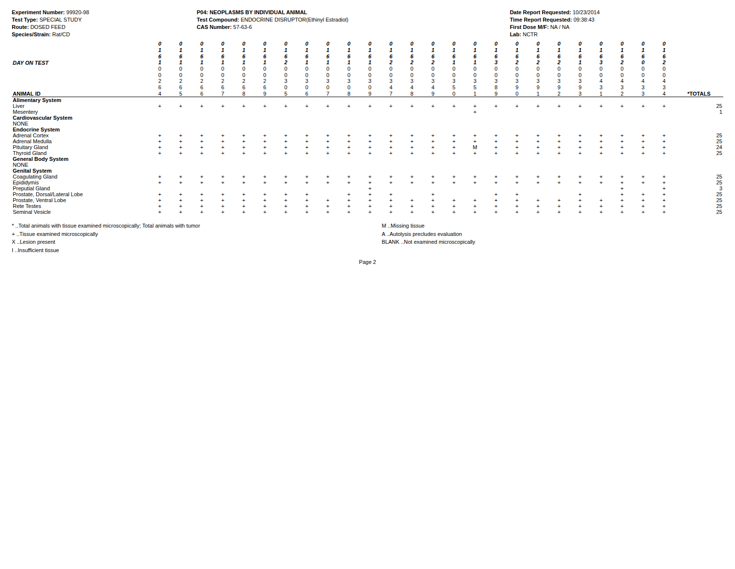| Experiment Number: 99920-98 Test Type: SPECIAL STUDY Route: DOSED FEED Species/Strain: Rat/CD | P04: NEOPLASMS BY INDIVIDUAL ANIMAL Test Compound: ENDOCRINE DISRUPTOR(Ethinyl Estradiol) CAS Number: 57-63-6 | Date Report Requested: 10/23/2014 Time Report Requested: 09:38:43 First Dose M/F: NA / NA Lab: NCTR |
| DAY ON TEST | 0 1 6 1 | 0 1 6 1 | 0 1 6 1 | 0 1 6 1 | 0 1 6 1 | 0 1 6 1 | 0 1 6 2 | 0 1 6 1 | 0 1 6 1 | 0 1 6 1 | 0 1 6 1 | 0 1 6 2 | 0 1 6 2 | 0 1 6 2 | 0 1 6 1 | 0 1 6 1 | 0 1 6 3 | 0 1 6 2 | 0 1 6 2 | 0 1 6 2 | 0 1 6 1 | 0 1 6 3 | 0 1 6 2 | 0 1 6 0 | 0 1 6 2 | |
| ANIMAL ID | 0 0 2 6 4 | 0 0 2 6 5 | 0 0 2 6 6 | 0 0 2 6 7 | 0 0 2 6 8 | 0 0 2 6 9 | 0 0 3 0 5 | 0 0 3 0 6 | 0 0 3 0 7 | 0 0 3 0 8 | 0 0 3 0 9 | 0 0 3 4 7 | 0 0 3 4 8 | 0 0 3 4 9 | 0 0 3 5 0 | 0 0 3 5 1 | 0 0 3 8 9 | 0 0 3 9 0 | 0 0 3 9 1 | 0 0 3 9 2 | 0 0 3 9 3 | 0 0 4 3 1 | 0 0 4 3 2 | 0 0 4 3 3 | 0 0 4 3 4 | *TOTALS |
| Alimentary System | |
| Liver | + | + | + | + | + | + | + | + | + | + | + | + | + | + | + | + | + | + | + | + | + | + | + | + | + | 25 |
| Mesentery | | | | | | | | | | | | | | | | + | | | | | | | | | | 1 |
| Cardiovascular System | |
| NONE | |
| Endocrine System | |
| Adrenal Cortex | + | + | + | + | + | + | + | + | + | + | + | + | + | + | + | + | + | + | + | + | + | + | + | + | + | 25 |
| Adrenal Medulla | + | + | + | + | + | + | + | + | + | + | + | + | + | + | + | + | + | + | + | + | + | + | + | + | + | 25 |
| Pituitary Gland | + | + | + | + | + | + | + | + | + | + | + | + | + | + | + | M | + | + | + | + | + | + | + | + | + | 24 |
| Thyroid Gland | + | + | + | + | + | + | + | + | + | + | + | + | + | + | + | + | + | + | + | + | + | + | + | + | + | 25 |
| General Body System | |
| NONE | |
| Genital System | |
| Coagulating Gland | + | + | + | + | + | + | + | + | + | + | + | + | + | + | + | + | + | + | + | + | + | + | + | + | + | 25 |
| Epididymis | + | + | + | + | + | + | + | + | + | + | + | + | + | + | + | + | + | + | + | + | + | + | + | + | + | 25 |
| Preputial Gland | | | | | | | | | | | + | | | | | | | | | | | | + | | + | 3 |
| Prostate, Dorsal/Lateral Lobe | + | + | + | + | + | + | + | + | | + | + | + | | + | | | + | + | | | + | | + | + | + | 25 |
| Prostate, Ventral Lobe | + | + | + | + | + | + | + | + | + | + | + | + | + | + | + | + | + | + | + | + | + | + | + | + | + | 25 |
| Rete Testes | + | + | + | + | + | + | + | + | + | + | + | + | + | + | + | + | + | + | + | + | + | + | + | + | + | 25 |
| Seminal Vesicle | + | + | + | + | + | + | + | + | + | + | + | + | + | + | + | + | + | + | + | + | + | + | + | + | + | 25 |
| * ..Total animals with tissue examined microscopically; Total animals with tumor + ..Tissue examined microscopically X ..Lesion present I ..Insufficient tissue | M ..Missing tissue A ..Autolysis precludes evaluation BLANK ..Not examined microscopically |
Page 2